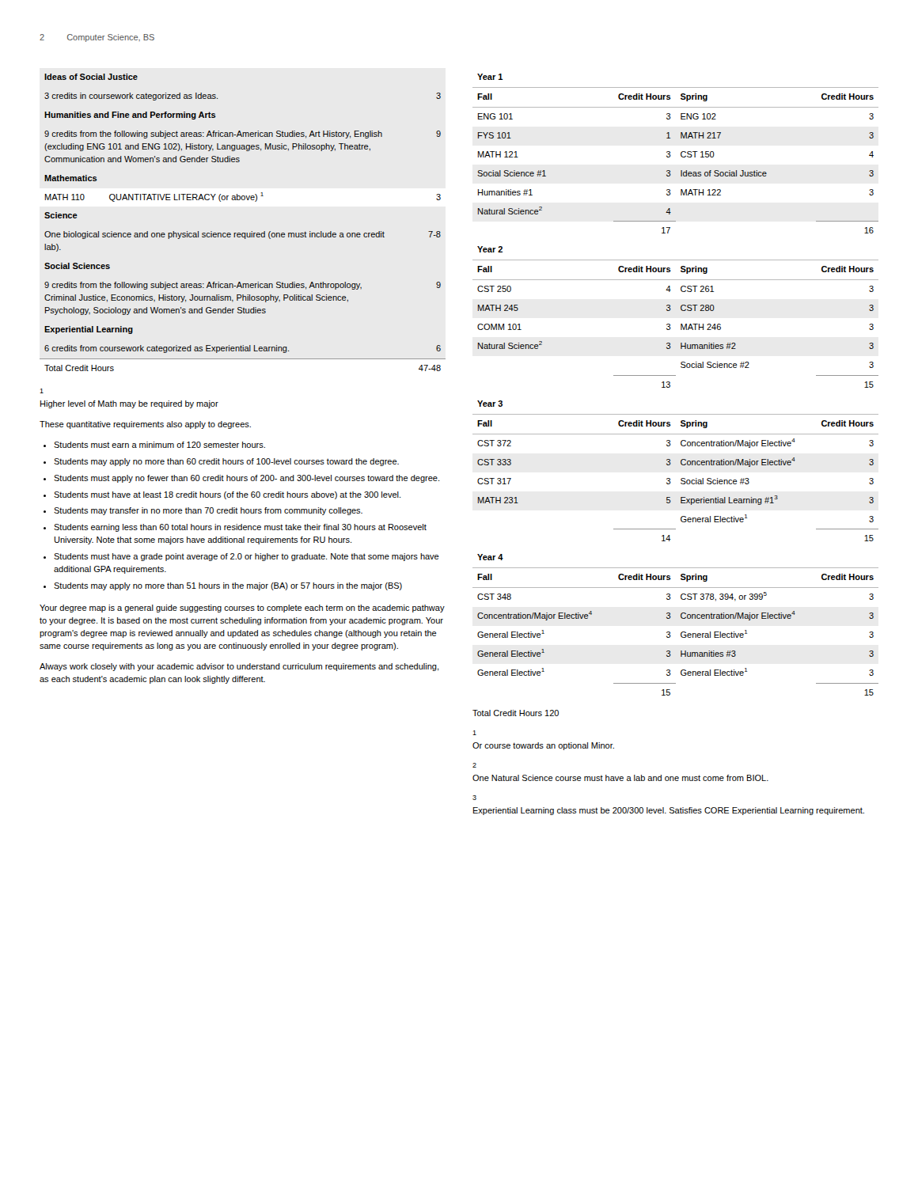2 Computer Science, BS
| Ideas of Social Justice |
| 3 credits in coursework categorized as Ideas. | 3 |
| Humanities and Fine and Performing Arts |
| 9 credits from the following subject areas: African-American Studies, Art History, English (excluding ENG 101 and ENG 102), History, Languages, Music, Philosophy, Theatre, Communication and Women's and Gender Studies | 9 |
| Mathematics |
| MATH 110 QUANTITATIVE LITERACY (or above) 1 | 3 |
| Science |
| One biological science and one physical science required (one must include a one credit lab). | 7-8 |
| Social Sciences |
| 9 credits from the following subject areas: African-American Studies, Anthropology, Criminal Justice, Economics, History, Journalism, Philosophy, Political Science, Psychology, Sociology and Women's and Gender Studies | 9 |
| Experiential Learning |
| 6 credits from coursework categorized as Experiential Learning. | 6 |
| Total Credit Hours | 47-48 |
1
Higher level of Math may be required by major
These quantitative requirements also apply to degrees.
Students must earn a minimum of 120 semester hours.
Students may apply no more than 60 credit hours of 100-level courses toward the degree.
Students must apply no fewer than 60 credit hours of 200- and 300-level courses toward the degree.
Students must have at least 18 credit hours (of the 60 credit hours above) at the 300 level.
Students may transfer in no more than 70 credit hours from community colleges.
Students earning less than 60 total hours in residence must take their final 30 hours at Roosevelt University. Note that some majors have additional requirements for RU hours.
Students must have a grade point average of 2.0 or higher to graduate. Note that some majors have additional GPA requirements.
Students may apply no more than 51 hours in the major (BA) or 57 hours in the major (BS)
Your degree map is a general guide suggesting courses to complete each term on the academic pathway to your degree. It is based on the most current scheduling information from your academic program. Your program's degree map is reviewed annually and updated as schedules change (although you retain the same course requirements as long as you are continuously enrolled in your degree program).
Always work closely with your academic advisor to understand curriculum requirements and scheduling, as each student's academic plan can look slightly different.
| Year 1 |
| Fall | Credit Hours | Spring | Credit Hours |
| ENG 101 | 3 | ENG 102 | 3 |
| FYS 101 | 1 | MATH 217 | 3 |
| MATH 121 | 3 | CST 150 | 4 |
| Social Science #1 | 3 | Ideas of Social Justice | 3 |
| Humanities #1 | 3 | MATH 122 | 3 |
| Natural Science 2 | 4 | | |
| | 17 | | 16 |
| Year 2 |
| Fall | Credit Hours | Spring | Credit Hours |
| CST 250 | 4 | CST 261 | 3 |
| MATH 245 | 3 | CST 280 | 3 |
| COMM 101 | 3 | MATH 246 | 3 |
| Natural Science 2 | 3 | Humanities #2 | 3 |
| | | Social Science #2 | 3 |
| | 13 | | 15 |
| Year 3 |
| Fall | Credit Hours | Spring | Credit Hours |
| CST 372 | 3 | Concentration/Major Elective 4 | 3 |
| CST 333 | 3 | Concentration/Major Elective 4 | 3 |
| CST 317 | 3 | Social Science #3 | 3 |
| MATH 231 | 5 | Experiential Learning #1 3 | 3 |
| | | General Elective 1 | 3 |
| | 14 | | 15 |
| Year 4 |
| Fall | Credit Hours | Spring | Credit Hours |
| CST 348 | 3 | CST 378, 394, or 399 5 | 3 |
| Concentration/Major Elective 4 | 3 | Concentration/Major Elective 4 | 3 |
| General Elective 1 | 3 | General Elective 1 | 3 |
| General Elective 1 | 3 | Humanities #3 | 3 |
| General Elective 1 | 3 | General Elective 1 | 3 |
| | 15 | | 15 |
Total Credit Hours 120
1
Or course towards an optional Minor.
2
One Natural Science course must have a lab and one must come from BIOL.
3
Experiential Learning class must be 200/300 level. Satisfies CORE Experiential Learning requirement.